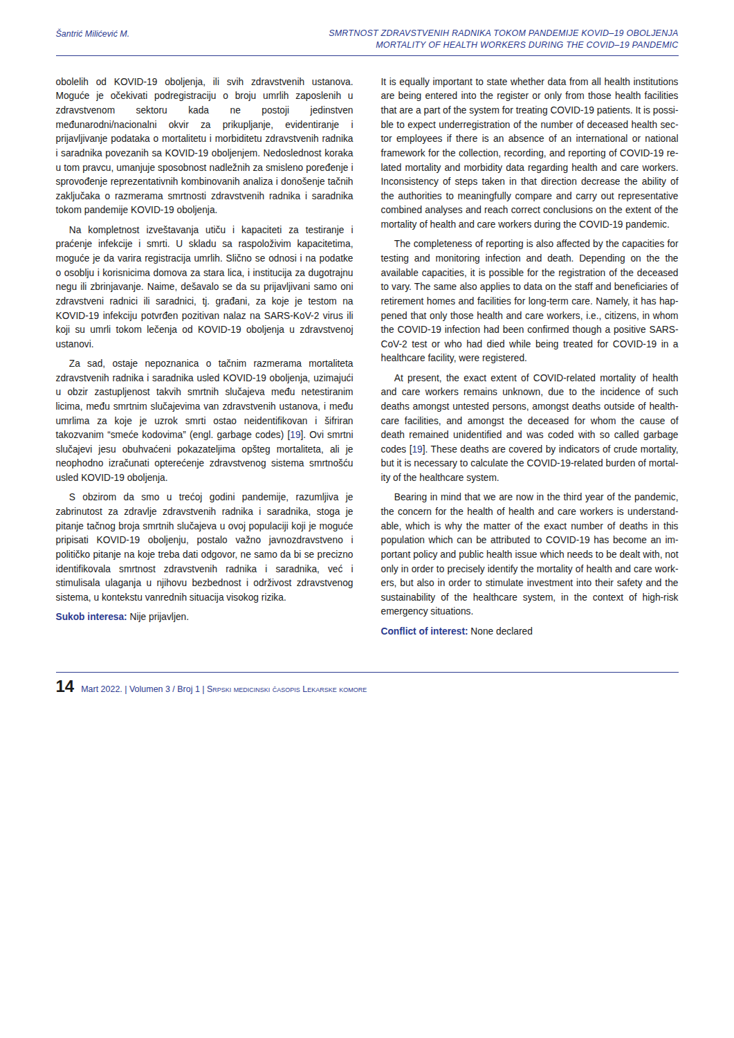Šantrić Milićević M.
Smrtnost zdravstvenih radnika tokom pandemije kovid–19 oboljenja
Mortality of health workers during the covid–19 pandemic
obolelih od KOVID-19 oboljenja, ili svih zdravstvenih ustanova. Moguće je očekivati podregistraciju o broju umrlih zaposlenih u zdravstvenom sektoru kada ne postoji jedinstven međunarodni/nacionalni okvir za prikupljanje, evidentiranje i prijavljivanje podataka o mortalitetu i morbiditetu zdravstvenih radnika i saradnika povezanih sa KOVID-19 oboljenjem. Nedoslednost koraka u tom pravcu, umanjuje sposobnost nadležnih za smisleno poređenje i sprovođenje reprezentativnih kombinovanih analiza i donošenje tačnih zaključaka o razmerama smrtnosti zdravstvenih radnika i saradnika tokom pandemije KOVID-19 oboljenja.
Na kompletnost izveštavanja utiču i kapaciteti za testiranje i praćenje infekcije i smrti. U skladu sa raspoloživim kapacitetima, moguće je da varira registracija umrlih. Slično se odnosi i na podatke o osoblju i korisnicima domova za stara lica, i institucija za dugotrajnu negu ili zbrinjavanje. Naime, dešavalo se da su prijavljivani samo oni zdravstveni radnici ili saradnici, tj. građani, za koje je testom na KOVID-19 infekciju potvrđen pozitivan nalaz na SARS-KoV-2 virus ili koji su umrli tokom lečenja od KOVID-19 oboljenja u zdravstvenoj ustanovi.
Za sad, ostaje nepoznanica o tačnim razmerama mortaliteta zdravstvenih radnika i saradnika usled KOVID-19 oboljenja, uzimajući u obzir zastupljenost takvih smrtnih slučajeva među netestiranim licima, među smrtnim slučajevima van zdravstvenih ustanova, i među umrlima za koje je uzrok smrti ostao neidentifikovan i šifriran takozvanim “smeće kodovima” (engl. garbage codes) [19]. Ovi smrtni slučajevi jesu obuhvaćeni pokazateljima opšteg mortaliteta, ali je neophodno izračunati opterećenje zdravstvenog sistema smrtnošću usled KOVID-19 oboljenja.
S obzirom da smo u trećoj godini pandemije, razumljiva je zabrinutost za zdravlje zdravstvenih radnika i saradnika, stoga je pitanje tačnog broja smrtnih slučajeva u ovoj populaciji koji je moguće pripisati KOVID-19 oboljenju, postalo važno javnozdravstveno i političko pitanje na koje treba dati odgovor, ne samo da bi se precizno identifikovala smrtnost zdravstvenih radnika i saradnika, već i stimulisala ulaganja u njihovu bezbednost i održivost zdravstvenog sistema, u kontekstu vanrednih situacija visokog rizika.
Sukob interesa: Nije prijavljen.
It is equally important to state whether data from all health institutions are being entered into the register or only from those health facilities that are a part of the system for treating COVID-19 patients. It is possible to expect underregistration of the number of deceased health sector employees if there is an absence of an international or national framework for the collection, recording, and reporting of COVID-19 related mortality and morbidity data regarding health and care workers. Inconsistency of steps taken in that direction decrease the ability of the authorities to meaningfully compare and carry out representative combined analyses and reach correct conclusions on the extent of the mortality of health and care workers during the COVID-19 pandemic.
The completeness of reporting is also affected by the capacities for testing and monitoring infection and death. Depending on the the available capacities, it is possible for the registration of the deceased to vary. The same also applies to data on the staff and beneficiaries of retirement homes and facilities for long-term care. Namely, it has happened that only those health and care workers, i.e., citizens, in whom the COVID-19 infection had been confirmed though a positive SARS-CoV-2 test or who had died while being treated for COVID-19 in a healthcare facility, were registered.
At present, the exact extent of COVID-related mortality of health and care workers remains unknown, due to the incidence of such deaths amongst untested persons, amongst deaths outside of healthcare facilities, and amongst the deceased for whom the cause of death remained unidentified and was coded with so called garbage codes [19]. These deaths are covered by indicators of crude mortality, but it is necessary to calculate the COVID-19-related burden of mortality of the healthcare system.
Bearing in mind that we are now in the third year of the pandemic, the concern for the health of health and care workers is understandable, which is why the matter of the exact number of deaths in this population which can be attributed to COVID-19 has become an important policy and public health issue which needs to be dealt with, not only in order to precisely identify the mortality of health and care workers, but also in order to stimulate investment into their safety and the sustainability of the healthcare system, in the context of high-risk emergency situations.
Conflict of interest: None declared
14 Mart 2022. | Volumen 3 / Broj 1 | Srpski medicinski časopis Lekarske komore